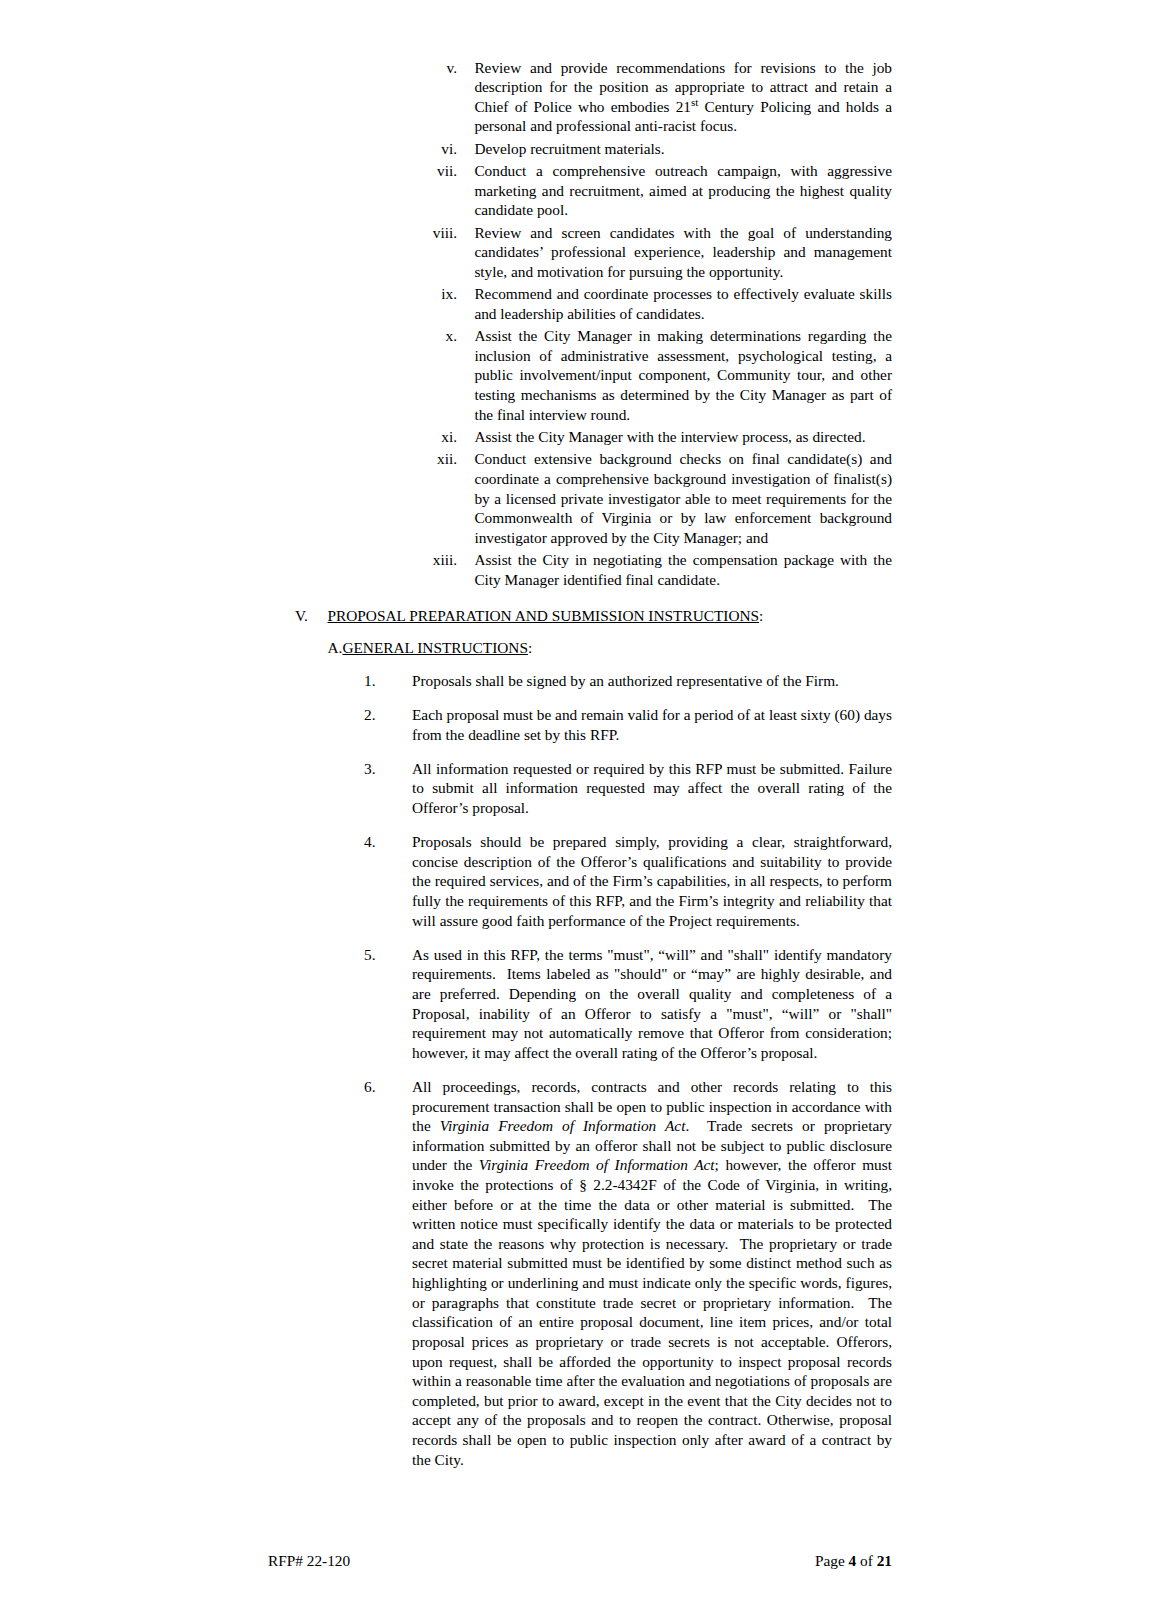v.
Review and provide recommendations for revisions to the job description for the position as appropriate to attract and retain a Chief of Police who embodies 21st Century Policing and holds a personal and professional anti-racist focus.
vi.
Develop recruitment materials.
vii.
Conduct a comprehensive outreach campaign, with aggressive marketing and recruitment, aimed at producing the highest quality candidate pool.
viii.
Review and screen candidates with the goal of understanding candidates’ professional experience, leadership and management style, and motivation for pursuing the opportunity.
ix.
Recommend and coordinate processes to effectively evaluate skills and leadership abilities of candidates.
x.
Assist the City Manager in making determinations regarding the inclusion of administrative assessment, psychological testing, a public involvement/input component, Community tour, and other testing mechanisms as determined by the City Manager as part of the final interview round.
xi.
Assist the City Manager with the interview process, as directed.
xii.
Conduct extensive background checks on final candidate(s) and coordinate a comprehensive background investigation of finalist(s) by a licensed private investigator able to meet requirements for the Commonwealth of Virginia or by law enforcement background investigator approved by the City Manager; and
xiii.
Assist the City in negotiating the compensation package with the City Manager identified final candidate.
V.
PROPOSAL PREPARATION AND SUBMISSION INSTRUCTIONS:
A.
GENERAL INSTRUCTIONS:
1.
Proposals shall be signed by an authorized representative of the Firm.
2.
Each proposal must be and remain valid for a period of at least sixty (60) days from the deadline set by this RFP.
3.
All information requested or required by this RFP must be submitted. Failure to submit all information requested may affect the overall rating of the Offeror’s proposal.
4.
Proposals should be prepared simply, providing a clear, straightforward, concise description of the Offeror’s qualifications and suitability to provide the required services, and of the Firm’s capabilities, in all respects, to perform fully the requirements of this RFP, and the Firm’s integrity and reliability that will assure good faith performance of the Project requirements.
5.
As used in this RFP, the terms "must", “will” and "shall" identify mandatory requirements. Items labeled as "should" or “may” are highly desirable, and are preferred. Depending on the overall quality and completeness of a Proposal, inability of an Offeror to satisfy a "must", “will” or "shall" requirement may not automatically remove that Offeror from consideration; however, it may affect the overall rating of the Offeror’s proposal.
6.
All proceedings, records, contracts and other records relating to this procurement transaction shall be open to public inspection in accordance with the Virginia Freedom of Information Act. Trade secrets or proprietary information submitted by an offeror shall not be subject to public disclosure under the Virginia Freedom of Information Act; however, the offeror must invoke the protections of § 2.2-4342F of the Code of Virginia, in writing, either before or at the time the data or other material is submitted. The written notice must specifically identify the data or materials to be protected and state the reasons why protection is necessary. The proprietary or trade secret material submitted must be identified by some distinct method such as highlighting or underlining and must indicate only the specific words, figures, or paragraphs that constitute trade secret or proprietary information. The classification of an entire proposal document, line item prices, and/or total proposal prices as proprietary or trade secrets is not acceptable. Offerors, upon request, shall be afforded the opportunity to inspect proposal records within a reasonable time after the evaluation and negotiations of proposals are completed, but prior to award, except in the event that the City decides not to accept any of the proposals and to reopen the contract. Otherwise, proposal records shall be open to public inspection only after award of a contract by the City.
RFP# 22-120
Page 4 of 21